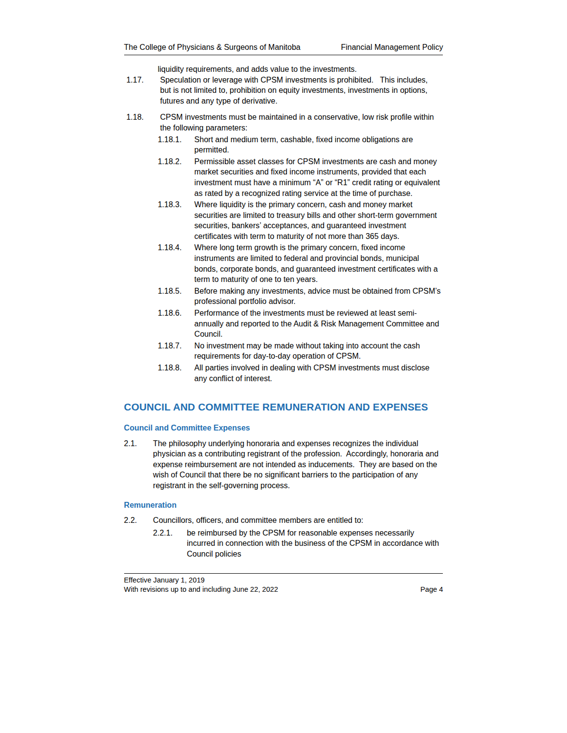The College of Physicians & Surgeons of Manitoba
Financial Management Policy
liquidity requirements, and adds value to the investments.
1.17.
Speculation or leverage with CPSM investments is prohibited. This includes, but is not limited to, prohibition on equity investments, investments in options, futures and any type of derivative.
1.18.
CPSM investments must be maintained in a conservative, low risk profile within the following parameters:
1.18.1.
Short and medium term, cashable, fixed income obligations are permitted.
1.18.2.
Permissible asset classes for CPSM investments are cash and money market securities and fixed income instruments, provided that each investment must have a minimum “A” or “R1” credit rating or equivalent as rated by a recognized rating service at the time of purchase.
1.18.3.
Where liquidity is the primary concern, cash and money market securities are limited to treasury bills and other short-term government securities, bankers’ acceptances, and guaranteed investment certificates with term to maturity of not more than 365 days.
1.18.4.
Where long term growth is the primary concern, fixed income instruments are limited to federal and provincial bonds, municipal bonds, corporate bonds, and guaranteed investment certificates with a term to maturity of one to ten years.
1.18.5.
Before making any investments, advice must be obtained from CPSM’s professional portfolio advisor.
1.18.6.
Performance of the investments must be reviewed at least semi-annually and reported to the Audit & Risk Management Committee and Council.
1.18.7.
No investment may be made without taking into account the cash requirements for day-to-day operation of CPSM.
1.18.8.
All parties involved in dealing with CPSM investments must disclose any conflict of interest.
COUNCIL AND COMMITTEE REMUNERATION AND EXPENSES
Council and Committee Expenses
2.1.
The philosophy underlying honoraria and expenses recognizes the individual physician as a contributing registrant of the profession. Accordingly, honoraria and expense reimbursement are not intended as inducements. They are based on the wish of Council that there be no significant barriers to the participation of any registrant in the self-governing process.
Remuneration
2.2.
Councillors, officers, and committee members are entitled to:
2.2.1.
be reimbursed by the CPSM for reasonable expenses necessarily incurred in connection with the business of the CPSM in accordance with Council policies
Effective January 1, 2019
With revisions up to and including June 22, 2022
Page 4